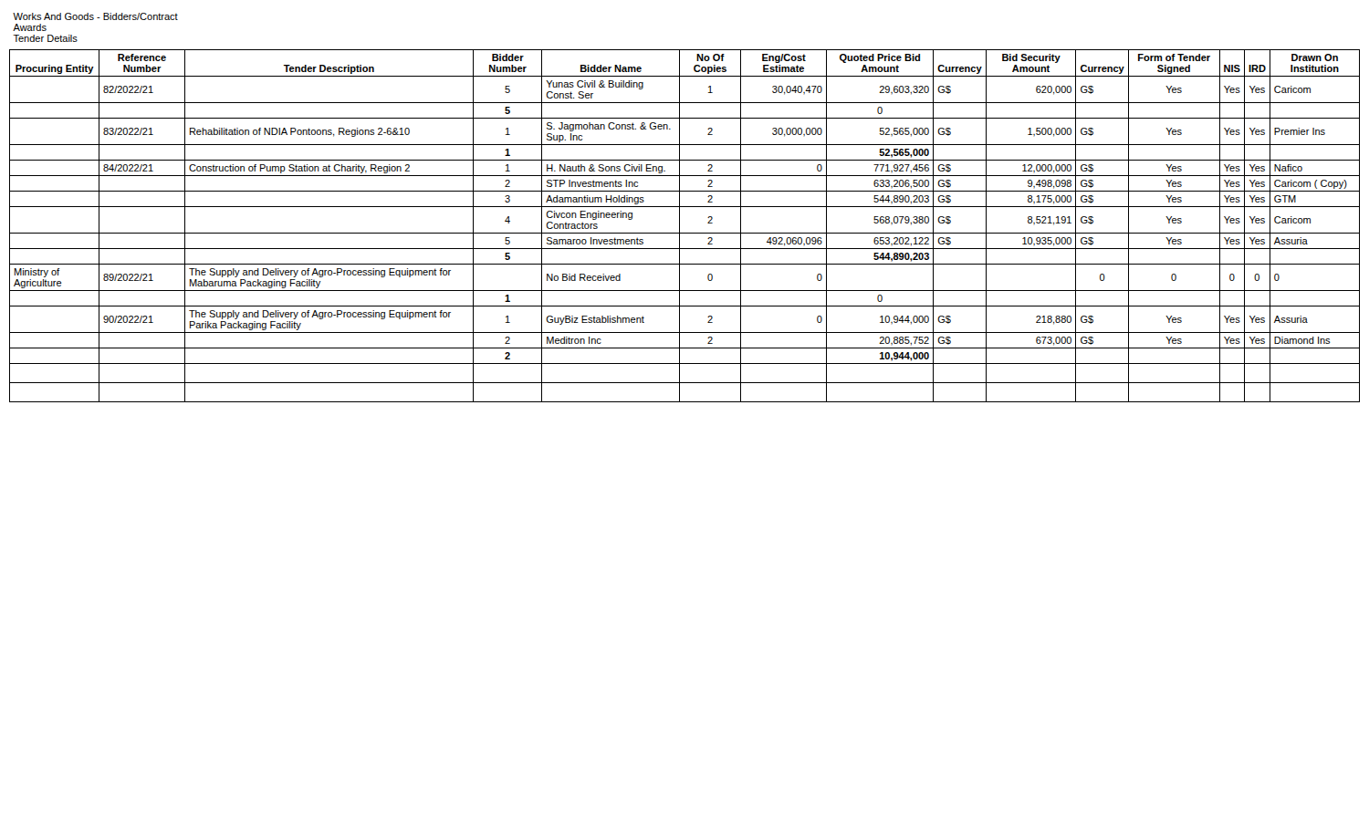| Works And Goods - Bidders/Contract Awards Tender Details | | | | | | | | | | | |
| --- | --- | --- | --- | --- | --- | --- | --- | --- | --- | --- | --- |
| Procuring Entity | Reference Number | Tender Description | Bidder Number | Bidder Name | No Of Copies | Eng/Cost Estimate | Quoted Price Bid Amount | Currency | Bid Security Amount | Currency | Form of Tender Signed | NIS | IRD | Drawn On Institution |
| | 82/2022/21 | | 5 | Yunas Civil & Building Const. Ser | 1 | 30,040,470 | 29,603,320 | G$ | 620,000 | G$ | Yes | Yes | Yes | Caricom |
| | | | 5 | | | | 0 | | | | | | | |
| | 83/2022/21 | Rehabilitation of NDIA Pontoons, Regions 2-6&10 | 1 | S. Jagmohan Const. & Gen. Sup. Inc | 2 | 30,000,000 | 52,565,000 | G$ | 1,500,000 | G$ | Yes | Yes | Yes | Premier Ins |
| | | | 1 | | | | 52,565,000 | | | | | | | |
| | 84/2022/21 | Construction of Pump Station at Charity, Region 2 | 1 | H. Nauth & Sons Civil Eng. | 2 | 0 | 771,927,456 | G$ | 12,000,000 | G$ | Yes | Yes | Yes | Nafico |
| | | | 2 | STP Investments Inc | 2 | | 633,206,500 | G$ | 9,498,098 | G$ | Yes | Yes | Yes | Caricom ( Copy) |
| | | | 3 | Adamantium Holdings | 2 | | 544,890,203 | G$ | 8,175,000 | G$ | Yes | Yes | Yes | GTM |
| | | | 4 | Civcon Engineering Contractors | 2 | | 568,079,380 | G$ | 8,521,191 | G$ | Yes | Yes | Yes | Caricom |
| | | | 5 | Samaroo Investments | 2 | 492,060,096 | 653,202,122 | G$ | 10,935,000 | G$ | Yes | Yes | Yes | Assuria |
| | | | 5 | | | | 544,890,203 | | | | | | | |
| Ministry of Agriculture | 89/2022/21 | The Supply and Delivery of Agro-Processing Equipment for Mabaruma Packaging Facility | | No Bid Received | 0 | 0 | | | | 0 | 0 | 0 | 0 | 0 |
| | | | 1 | | | | 0 | | | | | | | |
| | 90/2022/21 | The Supply and Delivery of Agro-Processing Equipment for Parika Packaging Facility | 1 | GuyBiz Establishment | 2 | 0 | 10,944,000 | G$ | 218,880 | G$ | Yes | Yes | Yes | Assuria |
| | | | 2 | Meditron Inc | 2 | | 20,885,752 | G$ | 673,000 | G$ | Yes | Yes | Yes | Diamond Ins |
| | | | 2 | | | | 10,944,000 | | | | | | | |